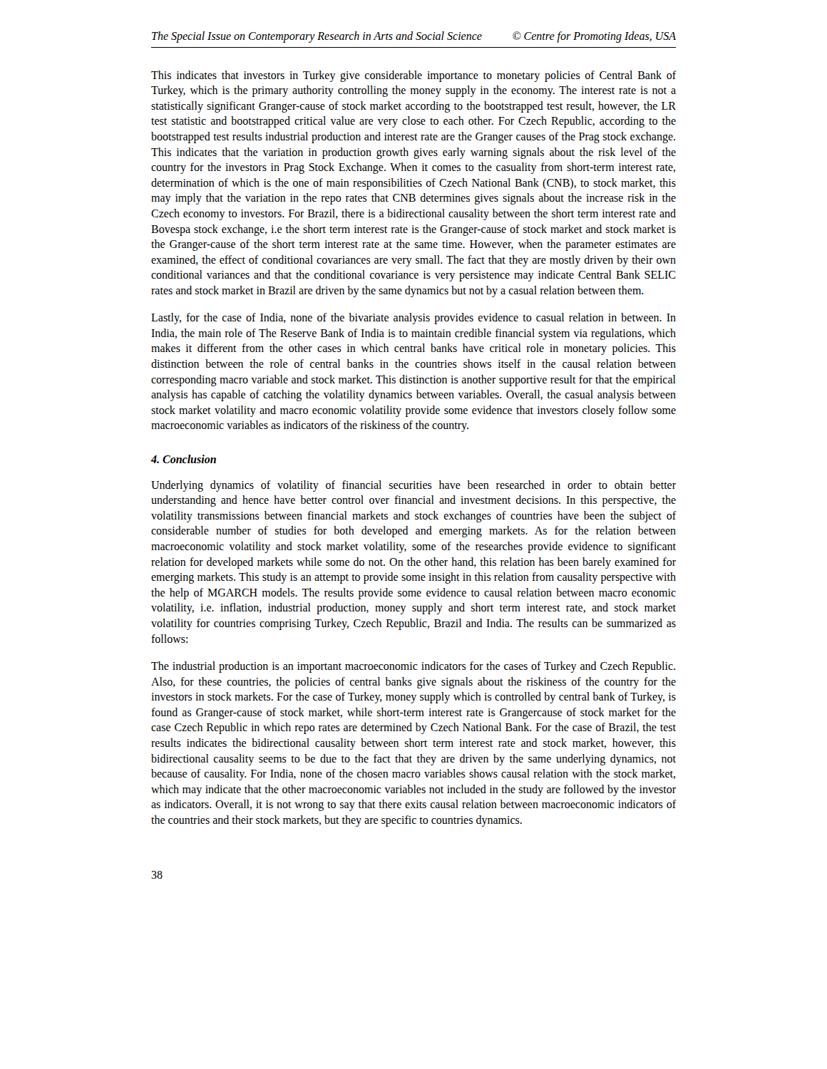The Special Issue on Contemporary Research in Arts and Social Science © Centre for Promoting Ideas, USA
This indicates that investors in Turkey give considerable importance to monetary policies of Central Bank of Turkey, which is the primary authority controlling the money supply in the economy. The interest rate is not a statistically significant Granger-cause of stock market according to the bootstrapped test result, however, the LR test statistic and bootstrapped critical value are very close to each other. For Czech Republic, according to the bootstrapped test results industrial production and interest rate are the Granger causes of the Prag stock exchange. This indicates that the variation in production growth gives early warning signals about the risk level of the country for the investors in Prag Stock Exchange. When it comes to the casuality from short-term interest rate, determination of which is the one of main responsibilities of Czech National Bank (CNB), to stock market, this may imply that the variation in the repo rates that CNB determines gives signals about the increase risk in the Czech economy to investors. For Brazil, there is a bidirectional causality between the short term interest rate and Bovespa stock exchange, i.e the short term interest rate is the Granger-cause of stock market and stock market is the Granger-cause of the short term interest rate at the same time. However, when the parameter estimates are examined, the effect of conditional covariances are very small. The fact that they are mostly driven by their own conditional variances and that the conditional covariance is very persistence may indicate Central Bank SELIC rates and stock market in Brazil are driven by the same dynamics but not by a casual relation between them.
Lastly, for the case of India, none of the bivariate analysis provides evidence to casual relation in between. In India, the main role of The Reserve Bank of India is to maintain credible financial system via regulations, which makes it different from the other cases in which central banks have critical role in monetary policies. This distinction between the role of central banks in the countries shows itself in the causal relation between corresponding macro variable and stock market. This distinction is another supportive result for that the empirical analysis has capable of catching the volatility dynamics between variables. Overall, the casual analysis between stock market volatility and macro economic volatility provide some evidence that investors closely follow some macroeconomic variables as indicators of the riskiness of the country.
4. Conclusion
Underlying dynamics of volatility of financial securities have been researched in order to obtain better understanding and hence have better control over financial and investment decisions. In this perspective, the volatility transmissions between financial markets and stock exchanges of countries have been the subject of considerable number of studies for both developed and emerging markets. As for the relation between macroeconomic volatility and stock market volatility, some of the researches provide evidence to significant relation for developed markets while some do not. On the other hand, this relation has been barely examined for emerging markets. This study is an attempt to provide some insight in this relation from causality perspective with the help of MGARCH models. The results provide some evidence to causal relation between macro economic volatility, i.e. inflation, industrial production, money supply and short term interest rate, and stock market volatility for countries comprising Turkey, Czech Republic, Brazil and India. The results can be summarized as follows:
The industrial production is an important macroeconomic indicators for the cases of Turkey and Czech Republic. Also, for these countries, the policies of central banks give signals about the riskiness of the country for the investors in stock markets. For the case of Turkey, money supply which is controlled by central bank of Turkey, is found as Granger-cause of stock market, while short-term interest rate is Grangercause of stock market for the case Czech Republic in which repo rates are determined by Czech National Bank. For the case of Brazil, the test results indicates the bidirectional causality between short term interest rate and stock market, however, this bidirectional causality seems to be due to the fact that they are driven by the same underlying dynamics, not because of causality. For India, none of the chosen macro variables shows causal relation with the stock market, which may indicate that the other macroeconomic variables not included in the study are followed by the investor as indicators. Overall, it is not wrong to say that there exits causal relation between macroeconomic indicators of the countries and their stock markets, but they are specific to countries dynamics.
38